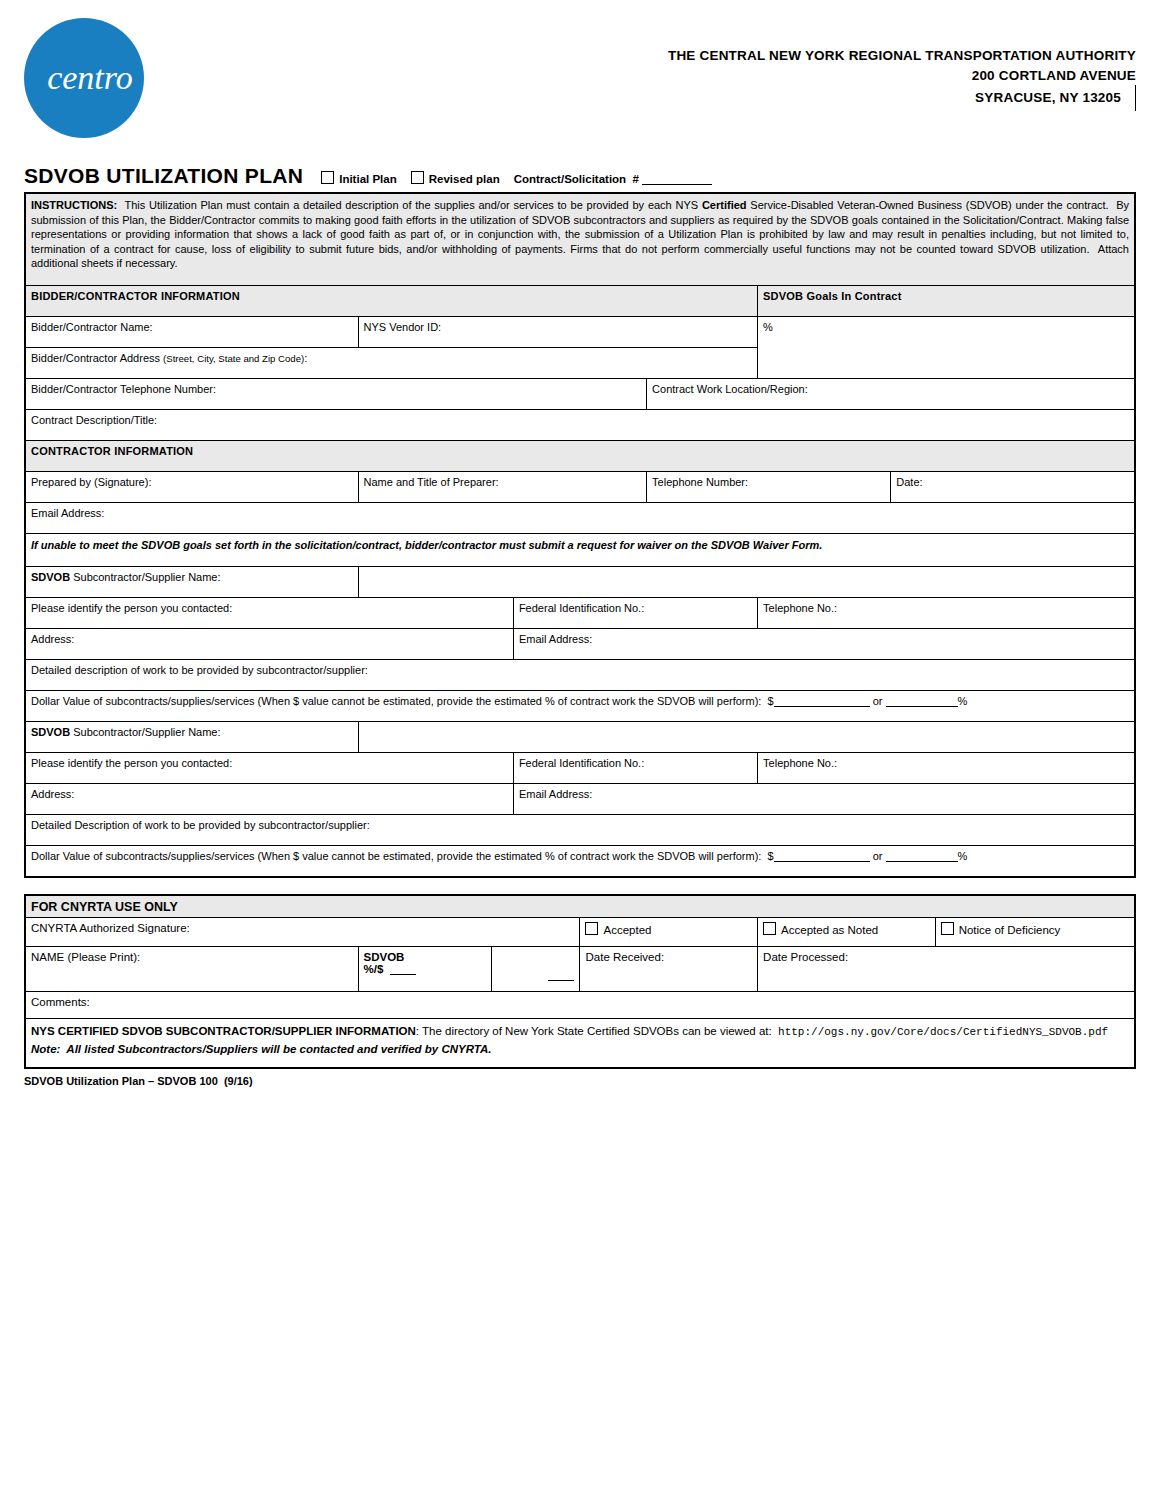centro
THE CENTRAL NEW YORK REGIONAL TRANSPORTATION AUTHORITY
200 CORTLAND AVENUE
SYRACUSE, NY 13205
SDVOB UTILIZATION PLAN
Initial Plan Revised plan Contract/Solicitation #
| INSTRUCTIONS: This Utilization Plan must contain a detailed description of the supplies and/or services to be provided by each NYS Certified Service-Disabled Veteran-Owned Business (SDVOB) under the contract. By submission of this Plan, the Bidder/Contractor commits to making good faith efforts in the utilization of SDVOB subcontractors and suppliers as required by the SDVOB goals contained in the Solicitation/Contract. Making false representations or providing information that shows a lack of good faith as part of, or in conjunction with, the submission of a Utilization Plan is prohibited by law and may result in penalties including, but not limited to, termination of a contract for cause, loss of eligibility to submit future bids, and/or withholding of payments. Firms that do not perform commercially useful functions may not be counted toward SDVOB utilization. Attach additional sheets if necessary. |
| BIDDER/CONTRACTOR INFORMATION | SDVOB Goals In Contract |
| Bidder/Contractor Name: | NYS Vendor ID: | % |
| Bidder/Contractor Address (Street, City, State and Zip Code) : |
| Bidder/Contractor Telephone Number: | Contract Work Location/Region: |
| Contract Description/Title: |
| CONTRACTOR INFORMATION |
| Prepared by (Signature): | Name and Title of Preparer: | Telephone Number: | Date: |
| Email Address: |
| If unable to meet the SDVOB goals set forth in the solicitation/contract, bidder/contractor must submit a request for waiver on the SDVOB Waiver Form. |
| SDVOB Subcontractor/Supplier Name: | |
| Please identify the person you contacted: | Federal Identification No.: | Telephone No.: |
| Address: | Email Address: |
| Detailed description of work to be provided by subcontractor/supplier: |
| Dollar Value of subcontracts/supplies/services (When $ value cannot be estimated, provide the estimated % of contract work the SDVOB will perform): $ or % |
| SDVOB Subcontractor/Supplier Name: | |
| Please identify the person you contacted: | Federal Identification No.: | Telephone No.: |
| Address: | Email Address: |
| Detailed Description of work to be provided by subcontractor/supplier: |
| Dollar Value of subcontracts/supplies/services (When $ value cannot be estimated, provide the estimated % of contract work the SDVOB will perform): $ or % |
| FOR CNYRTA USE ONLY |
| CNYRTA Authorized Signature: | Accepted | Accepted as Noted | Notice of Deficiency |
| NAME (Please Print): | SDVOB %/$ | | Date Received: | Date Processed: |
| Comments: |
| NYS CERTIFIED SDVOB SUBCONTRACTOR/SUPPLIER INFORMATION : The directory of New York State Certified SDVOBs can be viewed at: http://ogs.ny.gov/Core/docs/CertifiedNYS_SDVOB.pdf Note: All listed Subcontractors/Suppliers will be contacted and verified by CNYRTA. |
SDVOB Utilization Plan – SDVOB 100 (9/16)